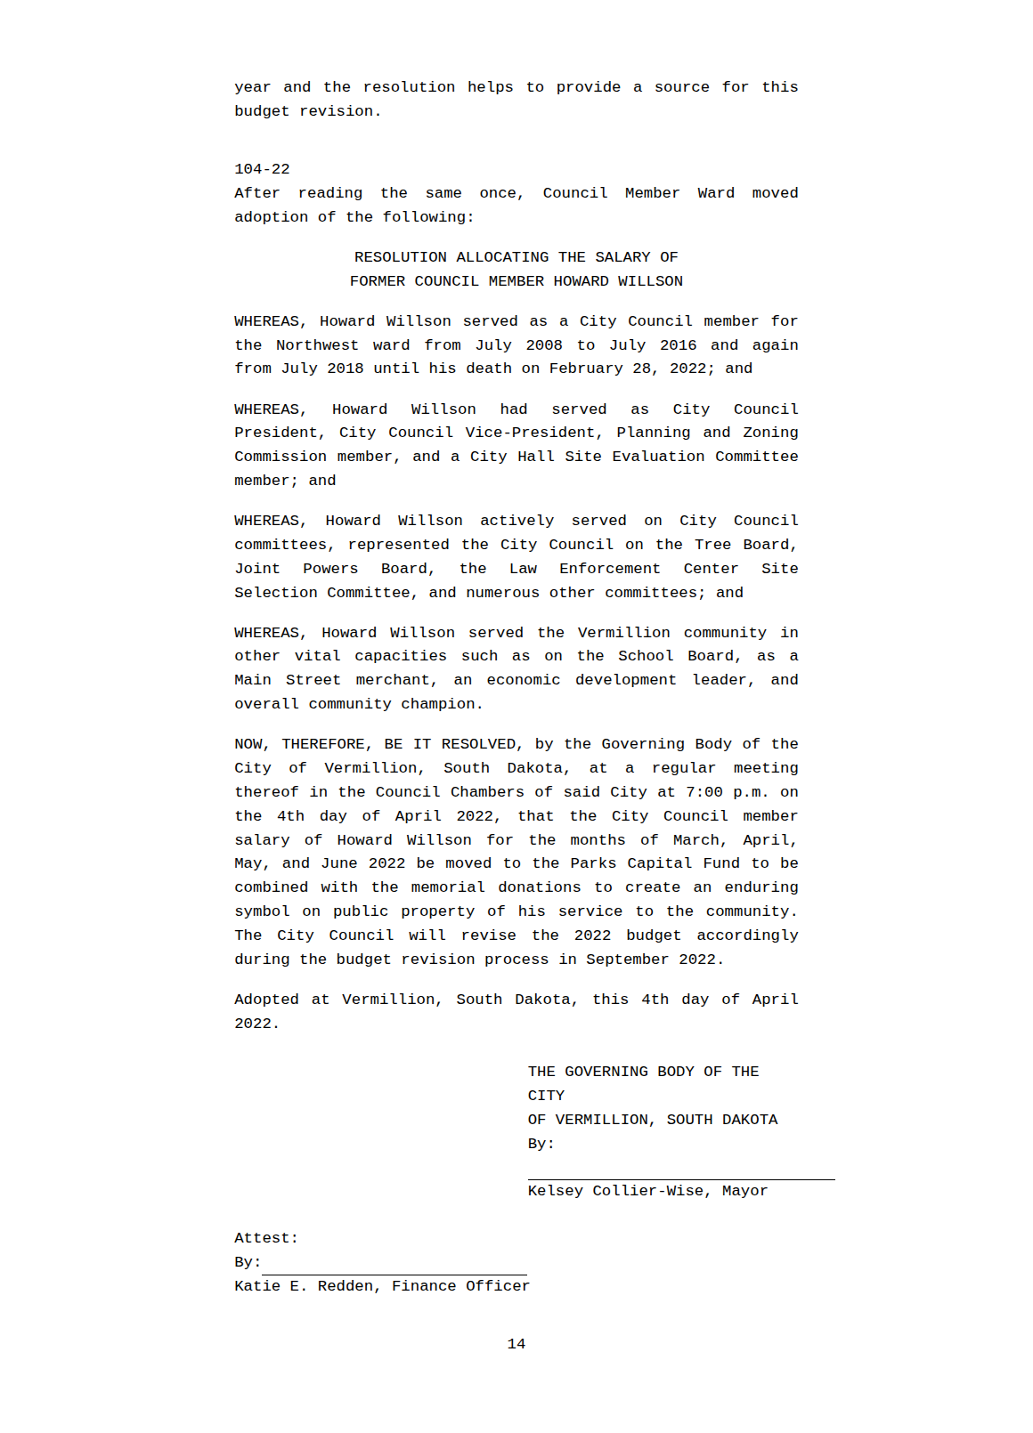year and the resolution helps to provide a source for this budget revision.
104-22
After reading the same once, Council Member Ward moved adoption of the following:
RESOLUTION ALLOCATING THE SALARY OF
FORMER COUNCIL MEMBER HOWARD WILLSON
WHEREAS, Howard Willson served as a City Council member for the Northwest ward from July 2008 to July 2016 and again from July 2018 until his death on February 28, 2022; and
WHEREAS, Howard Willson had served as City Council President, City Council Vice-President, Planning and Zoning Commission member, and a City Hall Site Evaluation Committee member; and
WHEREAS, Howard Willson actively served on City Council committees, represented the City Council on the Tree Board, Joint Powers Board, the Law Enforcement Center Site Selection Committee, and numerous other committees; and
WHEREAS, Howard Willson served the Vermillion community in other vital capacities such as on the School Board, as a Main Street merchant, an economic development leader, and overall community champion.
NOW, THEREFORE, BE IT RESOLVED, by the Governing Body of the City of Vermillion, South Dakota, at a regular meeting thereof in the Council Chambers of said City at 7:00 p.m. on the 4th day of April 2022, that the City Council member salary of Howard Willson for the months of March, April, May, and June 2022 be moved to the Parks Capital Fund to be combined with the memorial donations to create an enduring symbol on public property of his service to the community. The City Council will revise the 2022 budget accordingly during the budget revision process in September 2022.
Adopted at Vermillion, South Dakota, this 4th day of April 2022.
THE GOVERNING BODY OF THE CITY
OF VERMILLION, SOUTH DAKOTA
By:
Kelsey Collier-Wise, Mayor
Attest:
By:
Katie E. Redden, Finance Officer
14